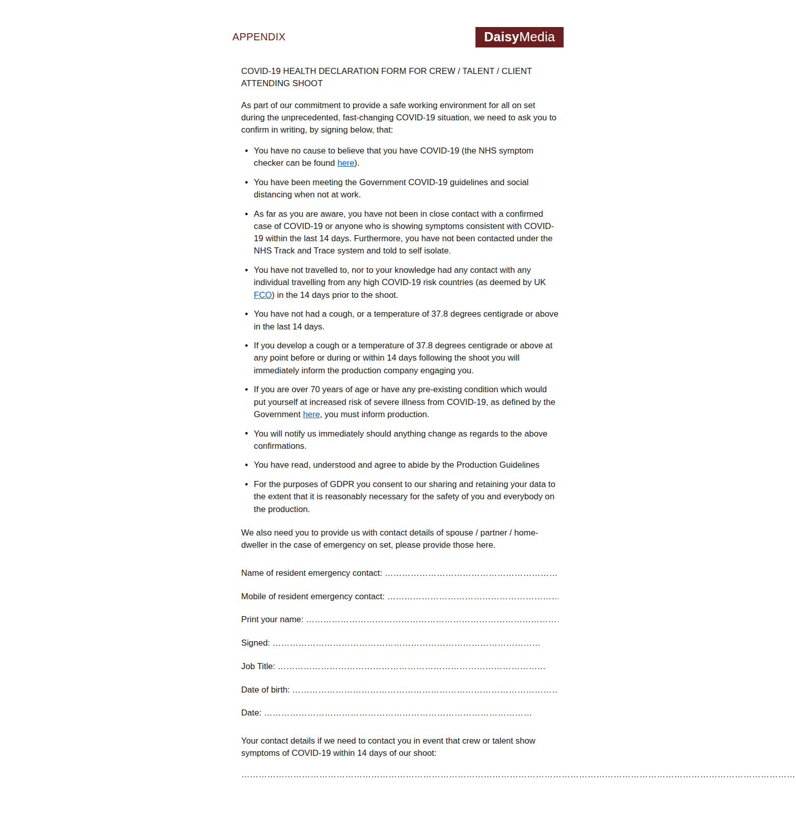Appendix
Daisy Media
COVID-19 Health Declaration Form for Crew / Talent / Client Attending Shoot
As part of our commitment to provide a safe working environment for all on set during the unprecedented, fast-changing COVID-19 situation, we need to ask you to confirm in writing, by signing below, that:
You have no cause to believe that you have COVID-19 (the NHS symptom checker can be found here).
You have been meeting the Government COVID-19 guidelines and social distancing when not at work.
As far as you are aware, you have not been in close contact with a confirmed case of COVID-19 or anyone who is showing symptoms consistent with COVID-19 within the last 14 days. Furthermore, you have not been contacted under the NHS Track and Trace system and told to self isolate.
You have not travelled to, nor to your knowledge had any contact with any individual travelling from any high COVID-19 risk countries (as deemed by UK FCO) in the 14 days prior to the shoot.
You have not had a cough, or a temperature of 37.8 degrees centigrade or above in the last 14 days.
If you develop a cough or a temperature of 37.8 degrees centigrade or above at any point before or during or within 14 days following the shoot you will immediately inform the production company engaging you.
If you are over 70 years of age or have any pre-existing condition which would put yourself at increased risk of severe illness from COVID-19, as defined by the Government here, you must inform production.
You will notify us immediately should anything change as regards to the above confirmations.
You have read, understood and agree to abide by the Production Guidelines
For the purposes of GDPR you consent to our sharing and retaining your data to the extent that it is reasonably necessary for the safety of you and everybody on the production.
We also need you to provide us with contact details of spouse / partner / home-dweller in the case of emergency on set, please provide those here.
Name of resident emergency contact: ………………………………………………………………………………………………
Mobile of resident emergency contact: ………………………………………………………………………………………………
Print your name: …………………………………………………………………………………
Signed: …………………………………………………………………………………
Job Title: …………………………………………………………………………………
Date of birth: …………………………………………………………………………………
Date: …………………………………………………………………………………
Your contact details if we need to contact you in event that crew or talent show symptoms of COVID-19 within 14 days of our shoot:
………………………………………………………………………………………………………………………………………………………………………………………